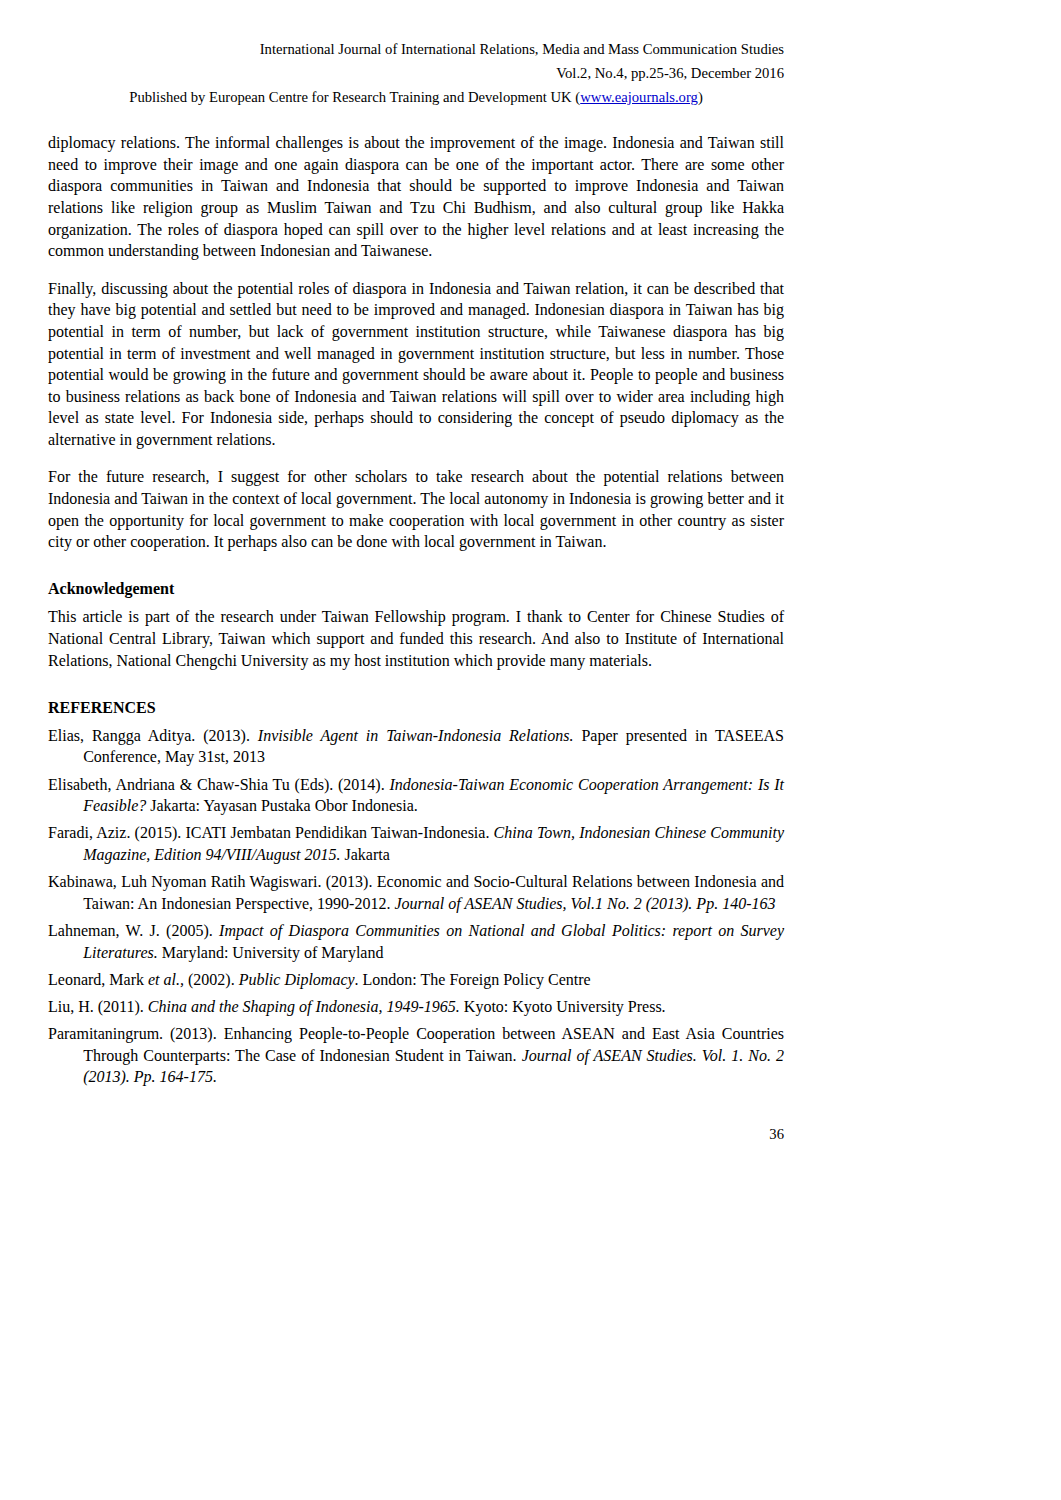International Journal of International Relations, Media and Mass Communication Studies
Vol.2, No.4, pp.25-36, December 2016
Published by European Centre for Research Training and Development UK (www.eajournals.org)
diplomacy relations. The informal challenges is about the improvement of the image. Indonesia and Taiwan still need to improve their image and one again diaspora can be one of the important actor. There are some other diaspora communities in Taiwan and Indonesia that should be supported to improve Indonesia and Taiwan relations like religion group as Muslim Taiwan and Tzu Chi Budhism, and also cultural group like Hakka organization. The roles of diaspora hoped can spill over to the higher level relations and at least increasing the common understanding between Indonesian and Taiwanese.
Finally, discussing about the potential roles of diaspora in Indonesia and Taiwan relation, it can be described that they have big potential and settled but need to be improved and managed. Indonesian diaspora in Taiwan has big potential in term of number, but lack of government institution structure, while Taiwanese diaspora has big potential in term of investment and well managed in government institution structure, but less in number. Those potential would be growing in the future and government should be aware about it. People to people and business to business relations as back bone of Indonesia and Taiwan relations will spill over to wider area including high level as state level. For Indonesia side, perhaps should to considering the concept of pseudo diplomacy as the alternative in government relations.
For the future research, I suggest for other scholars to take research about the potential relations between Indonesia and Taiwan in the context of local government. The local autonomy in Indonesia is growing better and it open the opportunity for local government to make cooperation with local government in other country as sister city or other cooperation. It perhaps also can be done with local government in Taiwan.
Acknowledgement
This article is part of the research under Taiwan Fellowship program. I thank to Center for Chinese Studies of National Central Library, Taiwan which support and funded this research. And also to Institute of International Relations, National Chengchi University as my host institution which provide many materials.
REFERENCES
Elias, Rangga Aditya. (2013). Invisible Agent in Taiwan-Indonesia Relations. Paper presented in TASEEAS Conference, May 31st, 2013
Elisabeth, Andriana & Chaw-Shia Tu (Eds). (2014). Indonesia-Taiwan Economic Cooperation Arrangement: Is It Feasible? Jakarta: Yayasan Pustaka Obor Indonesia.
Faradi, Aziz. (2015). ICATI Jembatan Pendidikan Taiwan-Indonesia. China Town, Indonesian Chinese Community Magazine, Edition 94/VIII/August 2015. Jakarta
Kabinawa, Luh Nyoman Ratih Wagiswari. (2013). Economic and Socio-Cultural Relations between Indonesia and Taiwan: An Indonesian Perspective, 1990-2012. Journal of ASEAN Studies, Vol.1 No. 2 (2013). Pp. 140-163
Lahneman, W. J. (2005). Impact of Diaspora Communities on National and Global Politics: report on Survey Literatures. Maryland: University of Maryland
Leonard, Mark et al., (2002). Public Diplomacy. London: The Foreign Policy Centre
Liu, H. (2011). China and the Shaping of Indonesia, 1949-1965. Kyoto: Kyoto University Press.
Paramitaningrum. (2013). Enhancing People-to-People Cooperation between ASEAN and East Asia Countries Through Counterparts: The Case of Indonesian Student in Taiwan. Journal of ASEAN Studies. Vol. 1. No. 2 (2013). Pp. 164-175.
36